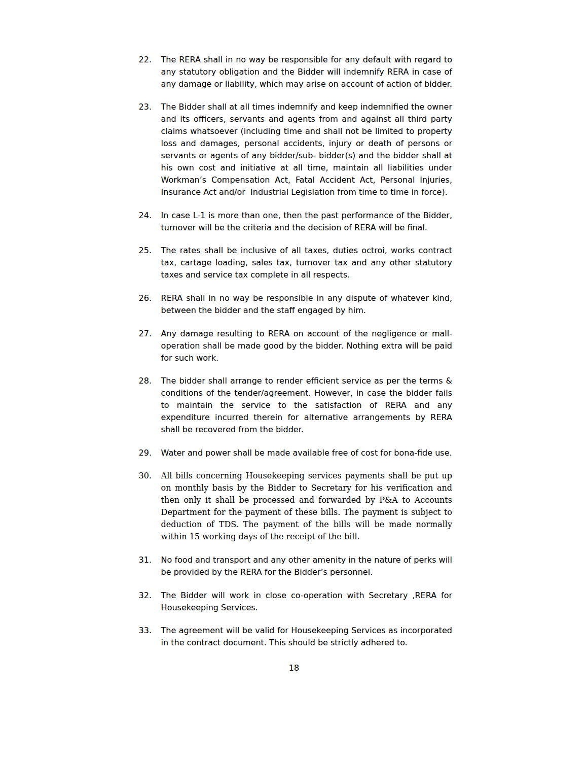22. The RERA shall in no way be responsible for any default with regard to any statutory obligation and the Bidder will indemnify RERA in case of any damage or liability, which may arise on account of action of bidder.
23. The Bidder shall at all times indemnify and keep indemnified the owner and its officers, servants and agents from and against all third party claims whatsoever (including time and shall not be limited to property loss and damages, personal accidents, injury or death of persons or servants or agents of any bidder/sub- bidder(s) and the bidder shall at his own cost and initiative at all time, maintain all liabilities under Workman’s Compensation Act, Fatal Accident Act, Personal Injuries, Insurance Act and/or Industrial Legislation from time to time in force).
24. In case L-1 is more than one, then the past performance of the Bidder, turnover will be the criteria and the decision of RERA will be final.
25. The rates shall be inclusive of all taxes, duties octroi, works contract tax, cartage loading, sales tax, turnover tax and any other statutory taxes and service tax complete in all respects.
26. RERA shall in no way be responsible in any dispute of whatever kind, between the bidder and the staff engaged by him.
27. Any damage resulting to RERA on account of the negligence or mall- operation shall be made good by the bidder. Nothing extra will be paid for such work.
28. The bidder shall arrange to render efficient service as per the terms & conditions of the tender/agreement. However, in case the bidder fails to maintain the service to the satisfaction of RERA and any expenditure incurred therein for alternative arrangements by RERA shall be recovered from the bidder.
29. Water and power shall be made available free of cost for bona-fide use.
30. All bills concerning Housekeeping services payments shall be put up on monthly basis by the Bidder to Secretary for his verification and then only it shall be processed and forwarded by P&A to Accounts Department for the payment of these bills. The payment is subject to deduction of TDS. The payment of the bills will be made normally within 15 working days of the receipt of the bill.
31. No food and transport and any other amenity in the nature of perks will be provided by the RERA for the Bidder’s personnel.
32. The Bidder will work in close co-operation with Secretary ,RERA for Housekeeping Services.
33. The agreement will be valid for Housekeeping Services as incorporated in the contract document. This should be strictly adhered to.
18